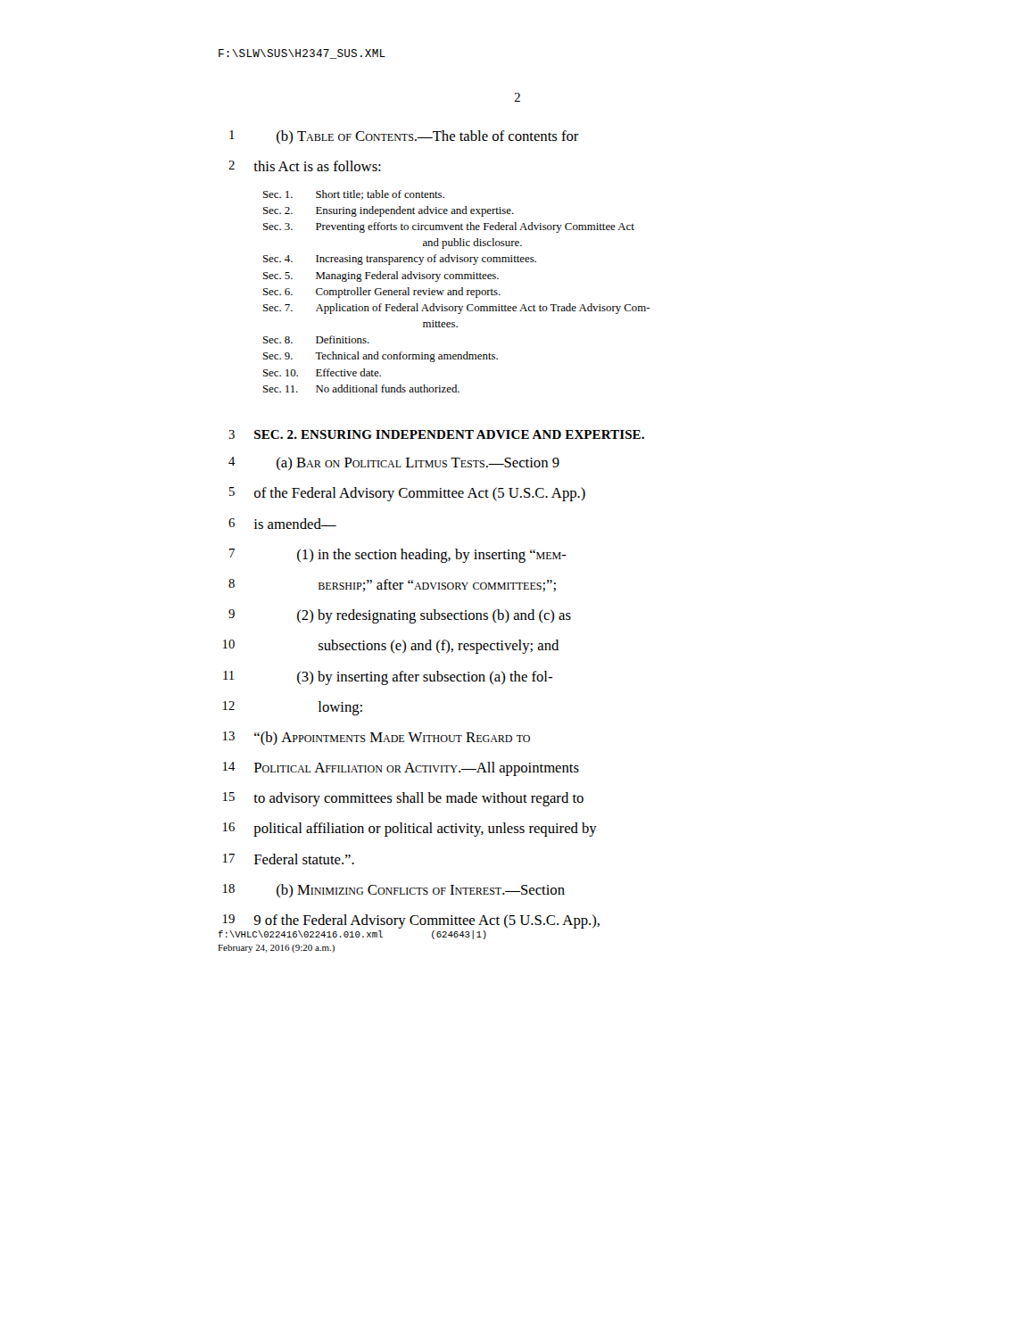F:\SLW\SUS\H2347_SUS.XML
2
1 (b) Table of Contents.—The table of contents for
2 this Act is as follows:
Sec. 1. Short title; table of contents.
Sec. 2. Ensuring independent advice and expertise.
Sec. 3. Preventing efforts to circumvent the Federal Advisory Committee Actand public disclosure.
Sec. 4. Increasing transparency of advisory committees.
Sec. 5. Managing Federal advisory committees.
Sec. 6. Comptroller General review and reports.
Sec. 7. Application of Federal Advisory Committee Act to Trade Advisory Com-mittees.
Sec. 8. Definitions.
Sec. 9. Technical and conforming amendments.
Sec. 10. Effective date.
Sec. 11. No additional funds authorized.
3 SEC. 2. ENSURING INDEPENDENT ADVICE AND EXPERTISE.
4 (a) Bar on Political Litmus Tests.—Section 9
5 of the Federal Advisory Committee Act (5 U.S.C. App.)
6 is amended—
7 (1) in the section heading, by inserting “mem-
8 bership;” after “advisory committees;”;
9 (2) by redesignating subsections (b) and (c) as
10 subsections (e) and (f), respectively; and
11 (3) by inserting after subsection (a) the fol-
12 lowing:
13 “(b) Appointments Made Without Regard to
14 Political Affiliation or Activity.—All appointments
15 to advisory committees shall be made without regard to
16 political affiliation or political activity, unless required by
17 Federal statute.”.
18 (b) Minimizing Conflicts of Interest.—Section
19 9 of the Federal Advisory Committee Act (5 U.S.C. App.),
f:\VHLC\022416\022416.010.xml (624643|1)
February 24, 2016 (9:20 a.m.)